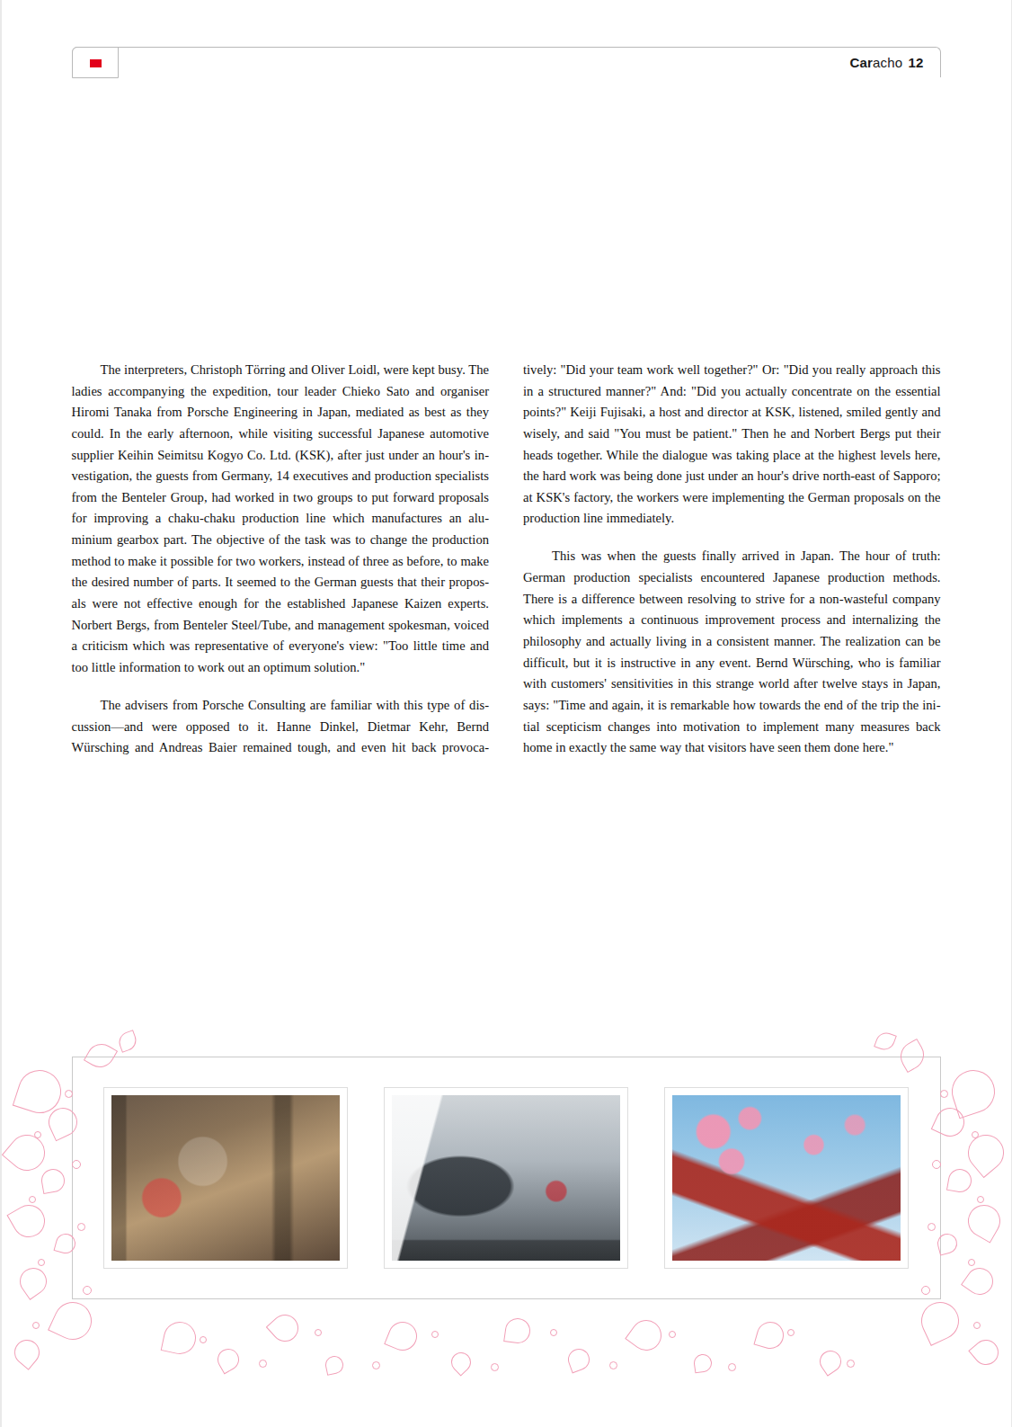Caracho12
The interpreters, Christoph Törring and Oliver Loidl, were kept busy. The ladies accompanying the expedition, tour leader Chieko Sato and organiser Hiromi Tanaka from Porsche Engineering in Japan, mediated as best as they could. In the early afternoon, while visiting successful Japanese automotive supplier Keihin Seimitsu Kogyo Co. Ltd. (KSK), after just under an hour's investigation, the guests from Germany, 14 executives and production specialists from the Benteler Group, had worked in two groups to put forward proposals for improving a chaku-chaku production line which manufactures an aluminium gearbox part. The objective of the task was to change the production method to make it possible for two workers, instead of three as before, to make the desired number of parts. It seemed to the German guests that their proposals were not effective enough for the established Japanese Kaizen experts. Norbert Bergs, from Benteler Steel/Tube, and management spokesman, voiced a criticism which was representative of everyone's view: "Too little time and too little information to work out an optimum solution."
The advisers from Porsche Consulting are familiar with this type of discussion—and were opposed to it. Hanne Dinkel, Dietmar Kehr, Bernd Würsching and Andreas Baier remained tough, and even hit back provocatively: "Did your team work well together?" Or: "Did you really approach this in a structured manner?" And: "Did you actually concentrate on the essential points?" Keiji Fujisaki, a host and director at KSK, listened, smiled gently and wisely, and said "You must be patient." Then he and Norbert Bergs put their heads together. While the dialogue was taking place at the highest levels here, the hard work was being done just under an hour's drive north-east of Sapporo; at KSK's factory, the workers were implementing the German proposals on the production line immediately.
This was when the guests finally arrived in Japan. The hour of truth: German production specialists encountered Japanese production methods. There is a difference between resolving to strive for a non-wasteful company which implements a continuous improvement process and internalizing the philosophy and actually living in a consistent manner. The realization can be difficult, but it is instructive in any event. Bernd Würsching, who is familiar with customers' sensitivities in this strange world after twelve stays in Japan, says: "Time and again, it is remarkable how towards the end of the trip the initial scepticism changes into motivation to implement many measures back home in exactly the same way that visitors have seen them done here."